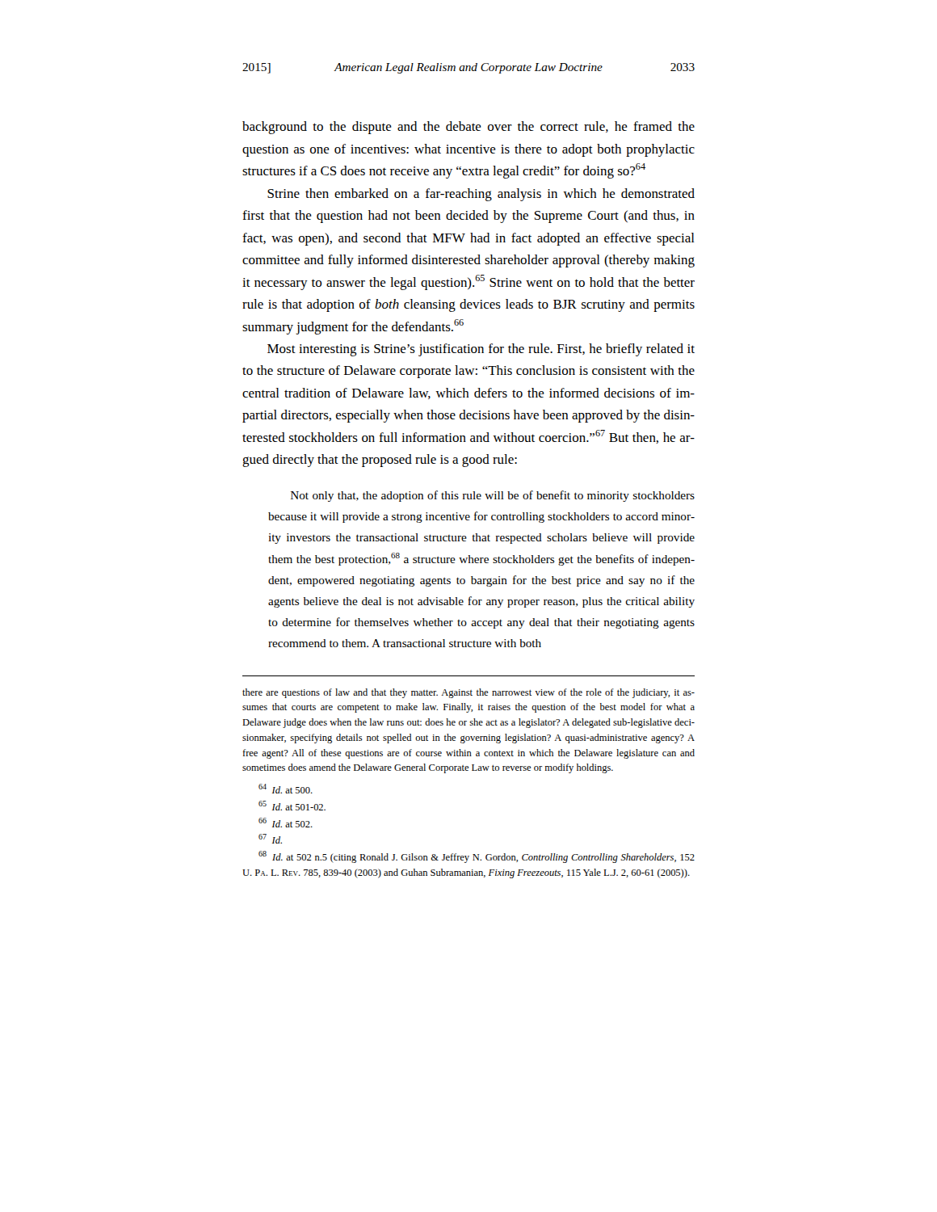2015]
American Legal Realism and Corporate Law Doctrine
2033
background to the dispute and the debate over the correct rule, he framed the question as one of incentives: what incentive is there to adopt both prophylactic structures if a CS does not receive any “extra legal credit” for doing so?64
Strine then embarked on a far-reaching analysis in which he demonstrated first that the question had not been decided by the Supreme Court (and thus, in fact, was open), and second that MFW had in fact adopted an effective special committee and fully informed disinterested shareholder approval (thereby making it necessary to answer the legal question).65 Strine went on to hold that the better rule is that adoption of both cleansing devices leads to BJR scrutiny and permits summary judgment for the defendants.66
Most interesting is Strine’s justification for the rule. First, he briefly related it to the structure of Delaware corporate law: “This conclusion is consistent with the central tradition of Delaware law, which defers to the informed decisions of impartial directors, especially when those decisions have been approved by the disinterested stockholders on full information and without coercion.”67 But then, he argued directly that the proposed rule is a good rule:
Not only that, the adoption of this rule will be of benefit to minority stockholders because it will provide a strong incentive for controlling stockholders to accord minority investors the transactional structure that respected scholars believe will provide them the best protection,68 a structure where stockholders get the benefits of independent, empowered negotiating agents to bargain for the best price and say no if the agents believe the deal is not advisable for any proper reason, plus the critical ability to determine for themselves whether to accept any deal that their negotiating agents recommend to them. A transactional structure with both
there are questions of law and that they matter. Against the narrowest view of the role of the judiciary, it assumes that courts are competent to make law. Finally, it raises the question of the best model for what a Delaware judge does when the law runs out: does he or she act as a legislator? A delegated sub-legislative decisionmaker, specifying details not spelled out in the governing legislation? A quasi-administrative agency? A free agent? All of these questions are of course within a context in which the Delaware legislature can and sometimes does amend the Delaware General Corporate Law to reverse or modify holdings.
64 Id. at 500.
65 Id. at 501-02.
66 Id. at 502.
67 Id.
68 Id. at 502 n.5 (citing Ronald J. Gilson & Jeffrey N. Gordon, Controlling Controlling Shareholders, 152 U. Pa. L. Rev. 785, 839-40 (2003) and Guhan Subramanian, Fixing Freezeouts, 115 Yale L.J. 2, 60-61 (2005)).